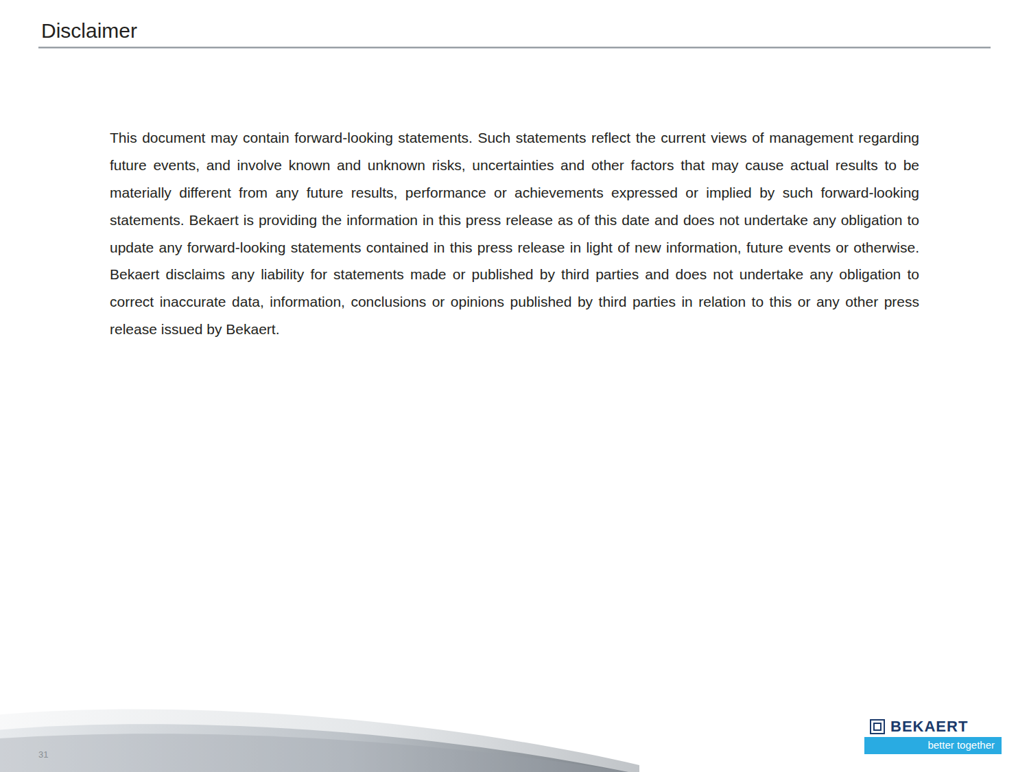Disclaimer
This document may contain forward-looking statements. Such statements reflect the current views of management regarding future events, and involve known and unknown risks, uncertainties and other factors that may cause actual results to be materially different from any future results, performance or achievements expressed or implied by such forward-looking statements. Bekaert is providing the information in this press release as of this date and does not undertake any obligation to update any forward-looking statements contained in this press release in light of new information, future events or otherwise. Bekaert disclaims any liability for statements made or published by third parties and does not undertake any obligation to correct inaccurate data, information, conclusions or opinions published by third parties in relation to this or any other press release issued by Bekaert.
31
BEKAERT
better together